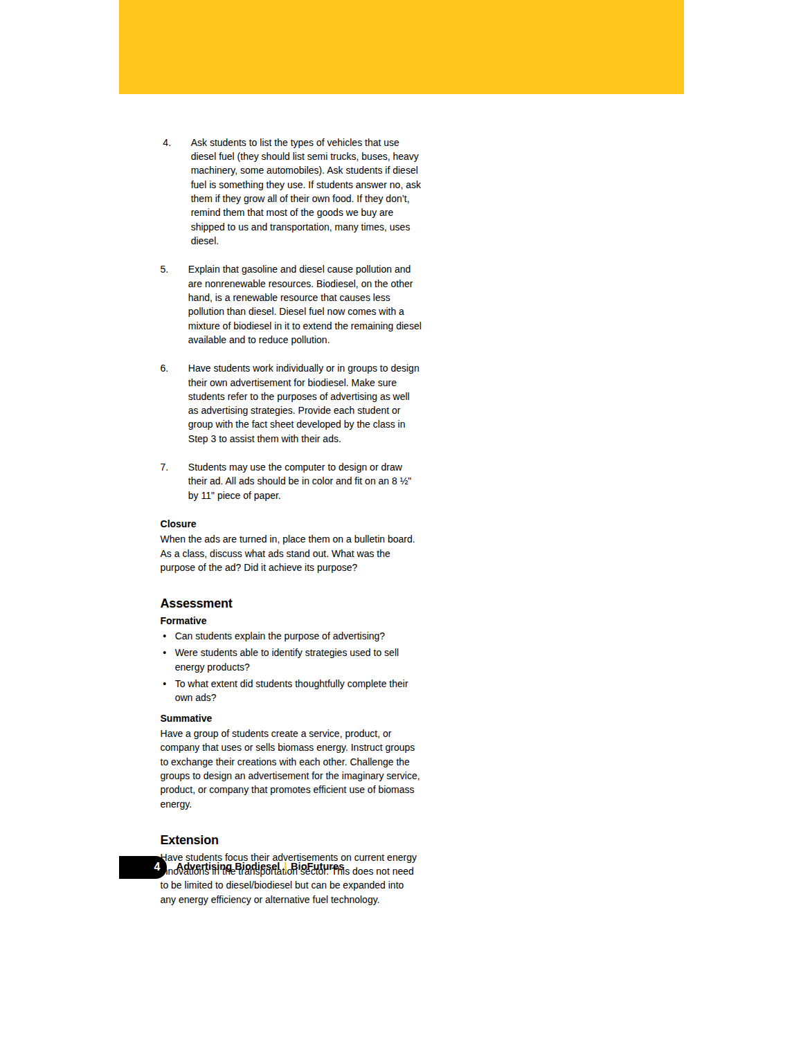4. Ask students to list the types of vehicles that use diesel fuel (they should list semi trucks, buses, heavy machinery, some automobiles). Ask students if diesel fuel is something they use. If students answer no, ask them if they grow all of their own food. If they don’t, remind them that most of the goods we buy are shipped to us and transportation, many times, uses diesel.
5. Explain that gasoline and diesel cause pollution and are nonrenewable resources. Biodiesel, on the other hand, is a renewable resource that causes less pollution than diesel. Diesel fuel now comes with a mixture of biodiesel in it to extend the remaining diesel available and to reduce pollution.
6. Have students work individually or in groups to design their own advertisement for biodiesel. Make sure students refer to the purposes of advertising as well as advertising strategies. Provide each student or group with the fact sheet developed by the class in Step 3 to assist them with their ads.
7. Students may use the computer to design or draw their ad. All ads should be in color and fit on an 8 ½" by 11" piece of paper.
Closure
When the ads are turned in, place them on a bulletin board. As a class, discuss what ads stand out. What was the purpose of the ad? Did it achieve its purpose?
Assessment
Formative
Can students explain the purpose of advertising?
Were students able to identify strategies used to sell energy products?
To what extent did students thoughtfully complete their own ads?
Summative
Have a group of students create a service, product, or company that uses or sells biomass energy. Instruct groups to exchange their creations with each other. Challenge the groups to design an advertisement for the imaginary service, product, or company that promotes efficient use of biomass energy.
Extension
Have students focus their advertisements on current energy innovations in the transportation sector. This does not need to be limited to diesel/biodiesel but can be expanded into any energy efficiency or alternative fuel technology.
4
Advertising Biodiesel|BioFutures